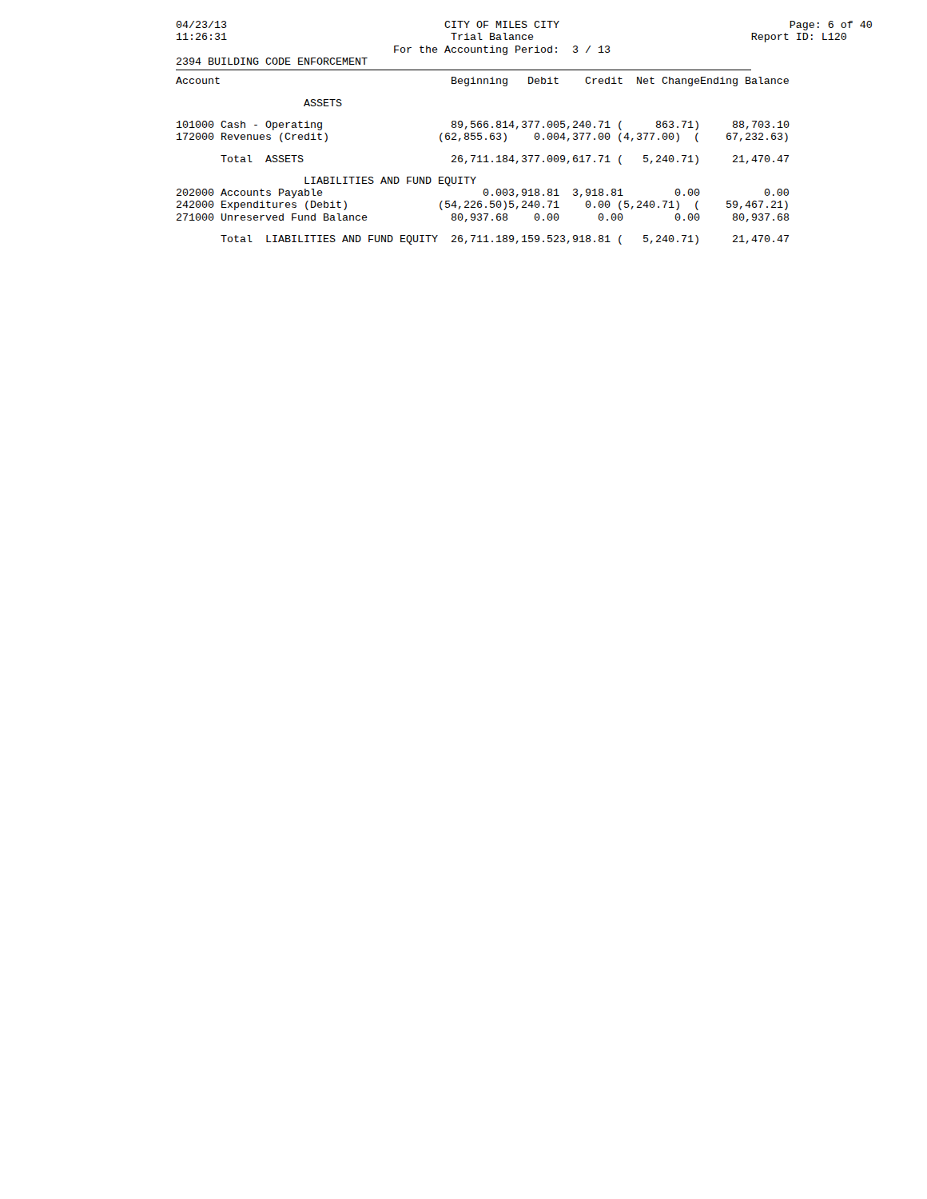04/23/13                                  CITY OF MILES CITY                                    Page: 6 of 40
11:26:31                                   Trial Balance                                  Report ID: L120
                                  For the Accounting Period:  3 / 13
2394 BUILDING CODE ENFORCEMENT
| Account | Beginning | Debit | Credit | Net Change | Ending Balance |
| --- | --- | --- | --- | --- | --- |
| ASSETS |
| 101000 Cash - Operating | 89,566.81 | 4,377.00 | 5,240.71 ( | 863.71) | 88,703.10 |
| 172000 Revenues (Credit) ( | 62,855.63) | 0.00 | 4,377.00 ( | 4,377.00) ( | 67,232.63) |
| Total ASSETS | 26,711.18 | 4,377.00 | 9,617.71 ( | 5,240.71) | 21,470.47 |
| LIABILITIES AND FUND EQUITY |
| 202000 Accounts Payable | 0.00 | 3,918.81 | 3,918.81 | 0.00 | 0.00 |
| 242000 Expenditures (Debit) ( | 54,226.50) | 5,240.71 | 0.00 ( | 5,240.71) ( | 59,467.21) |
| 271000 Unreserved Fund Balance | 80,937.68 | 0.00 | 0.00 | 0.00 | 80,937.68 |
| Total LIABILITIES AND FUND EQUITY | 26,711.18 | 9,159.52 | 3,918.81 ( | 5,240.71) | 21,470.47 |